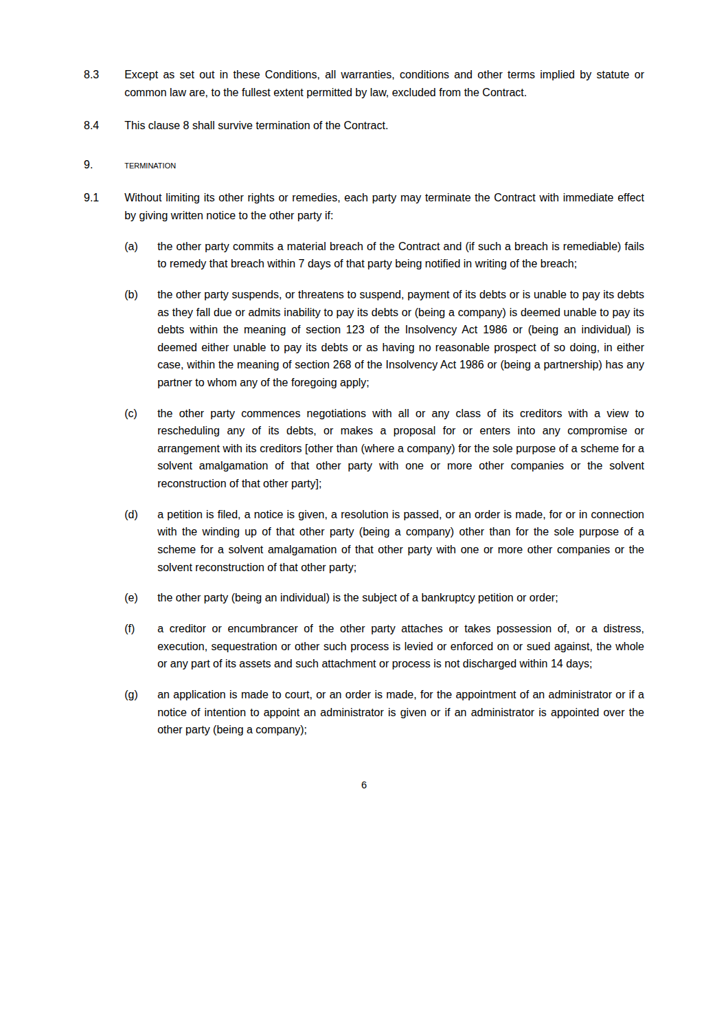8.3
Except as set out in these Conditions, all warranties, conditions and other terms implied by statute or common law are, to the fullest extent permitted by law, excluded from the Contract.
8.4
This clause 8 shall survive termination of the Contract.
9. Termination
9.1
Without limiting its other rights or remedies, each party may terminate the Contract with immediate effect by giving written notice to the other party if:
(a) the other party commits a material breach of the Contract and (if such a breach is remediable) fails to remedy that breach within 7 days of that party being notified in writing of the breach;
(b) the other party suspends, or threatens to suspend, payment of its debts or is unable to pay its debts as they fall due or admits inability to pay its debts or (being a company) is deemed unable to pay its debts within the meaning of section 123 of the Insolvency Act 1986 or (being an individual) is deemed either unable to pay its debts or as having no reasonable prospect of so doing, in either case, within the meaning of section 268 of the Insolvency Act 1986 or (being a partnership) has any partner to whom any of the foregoing apply;
(c) the other party commences negotiations with all or any class of its creditors with a view to rescheduling any of its debts, or makes a proposal for or enters into any compromise or arrangement with its creditors [other than (where a company) for the sole purpose of a scheme for a solvent amalgamation of that other party with one or more other companies or the solvent reconstruction of that other party];
(d) a petition is filed, a notice is given, a resolution is passed, or an order is made, for or in connection with the winding up of that other party (being a company) other than for the sole purpose of a scheme for a solvent amalgamation of that other party with one or more other companies or the solvent reconstruction of that other party;
(e) the other party (being an individual) is the subject of a bankruptcy petition or order;
(f) a creditor or encumbrancer of the other party attaches or takes possession of, or a distress, execution, sequestration or other such process is levied or enforced on or sued against, the whole or any part of its assets and such attachment or process is not discharged within 14 days;
(g) an application is made to court, or an order is made, for the appointment of an administrator or if a notice of intention to appoint an administrator is given or if an administrator is appointed over the other party (being a company);
6